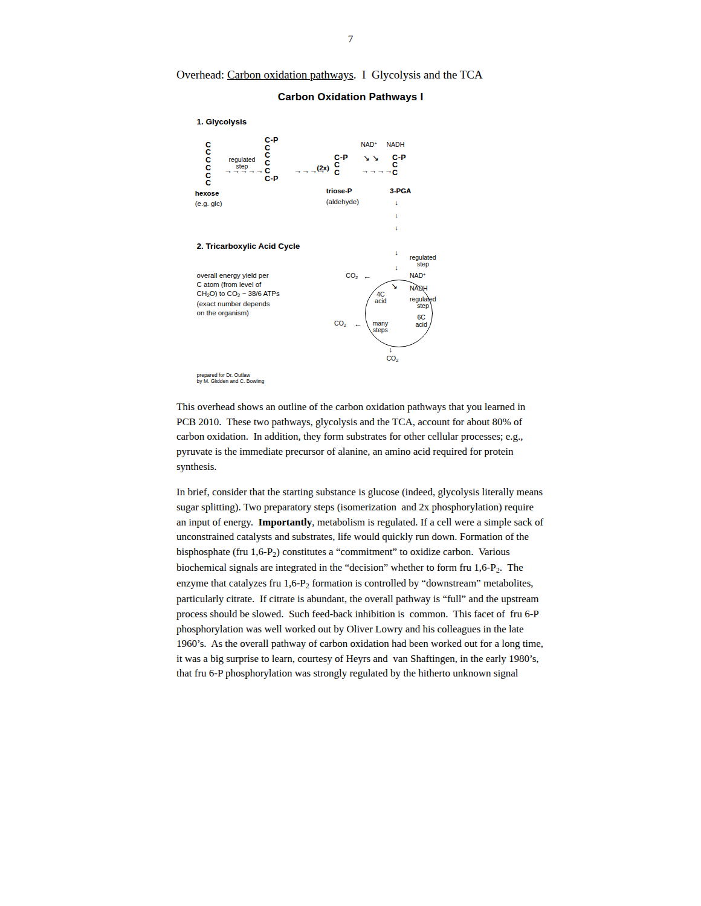7
Overhead: Carbon oxidation pathways. I Glycolysis and the TCA
Carbon Oxidation Pathways I
1. Glycolysis
C C C C C C
hexose
(e.g. glc)
regulated
step
→→→→→
C-P C C C C C-P
→→→→
(2x)
C-P C C
triose-P
(aldehyde)
NAD+
NADH
↘ ↘
→→→→
C-P C C
3-PGA
↓
↓
↓
2. Tricarboxylic Acid Cycle
overall energy yield per
C atom (from level of
CH2O) to CO2 ~ 38/6 ATPs
(exact number depends
on the organism)
↓
regulated
step
↓
NAD+
NADH
regulated
step
↘
CO2
←
4C
acid
6C
acid
many
steps
CO2
←
CO2
↓
prepared for Dr. Outlaw
by M. Glidden and C. Bowling
This overhead shows an outline of the carbon oxidation pathways that you learned in PCB 2010. These two pathways, glycolysis and the TCA, account for about 80% of carbon oxidation. In addition, they form substrates for other cellular processes; e.g., pyruvate is the immediate precursor of alanine, an amino acid required for protein synthesis.
In brief, consider that the starting substance is glucose (indeed, glycolysis literally means sugar splitting). Two preparatory steps (isomerization and 2x phosphorylation) require an input of energy. Importantly, metabolism is regulated. If a cell were a simple sack of unconstrained catalysts and substrates, life would quickly run down. Formation of the bisphosphate (fru 1,6-P2) constitutes a “commitment” to oxidize carbon. Various biochemical signals are integrated in the “decision” whether to form fru 1,6-P2. The enzyme that catalyzes fru 1,6-P2 formation is controlled by “downstream” metabolites, particularly citrate. If citrate is abundant, the overall pathway is “full” and the upstream process should be slowed. Such feed-back inhibition is common. This facet of fru 6-P phosphorylation was well worked out by Oliver Lowry and his colleagues in the late 1960’s. As the overall pathway of carbon oxidation had been worked out for a long time, it was a big surprise to learn, courtesy of Heyrs and van Shaftingen, in the early 1980’s, that fru 6-P phosphorylation was strongly regulated by the hitherto unknown signal